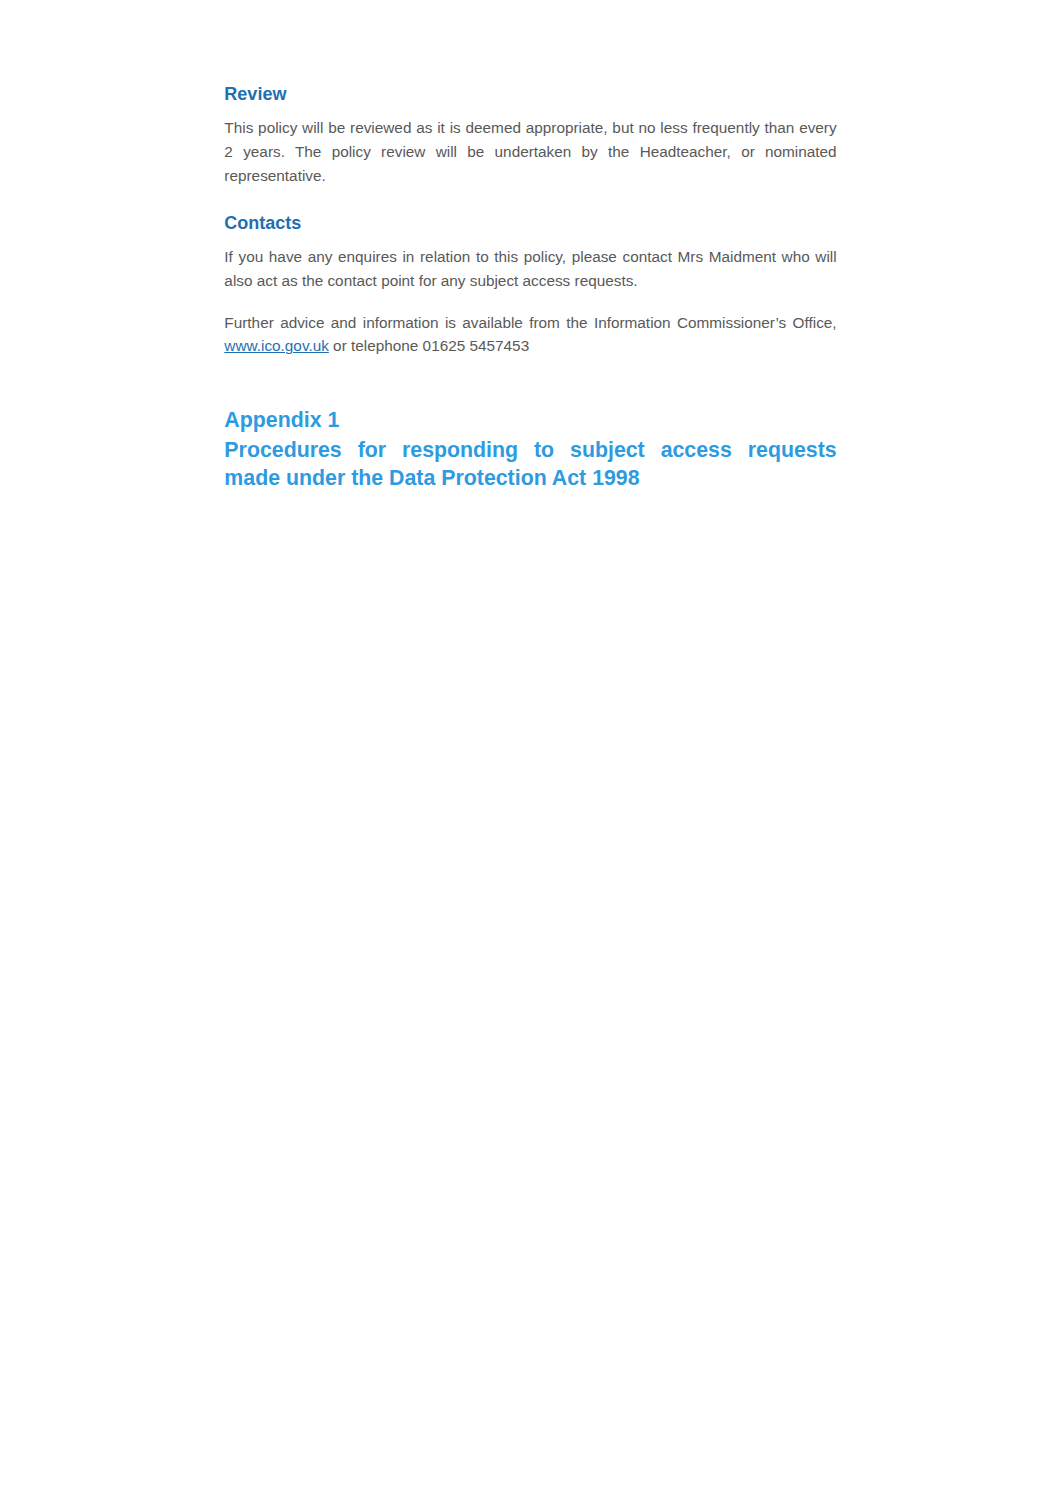Review
This policy will be reviewed as it is deemed appropriate, but no less frequently than every 2 years. The policy review will be undertaken by the Headteacher, or nominated representative.
Contacts
If you have any enquires in relation to this policy, please contact Mrs Maidment who will also act as the contact point for any subject access requests.
Further advice and information is available from the Information Commissioner’s Office, www.ico.gov.uk or telephone 01625 5457453
Appendix 1
Procedures for responding to subject access requests made under the Data Protection Act 1998